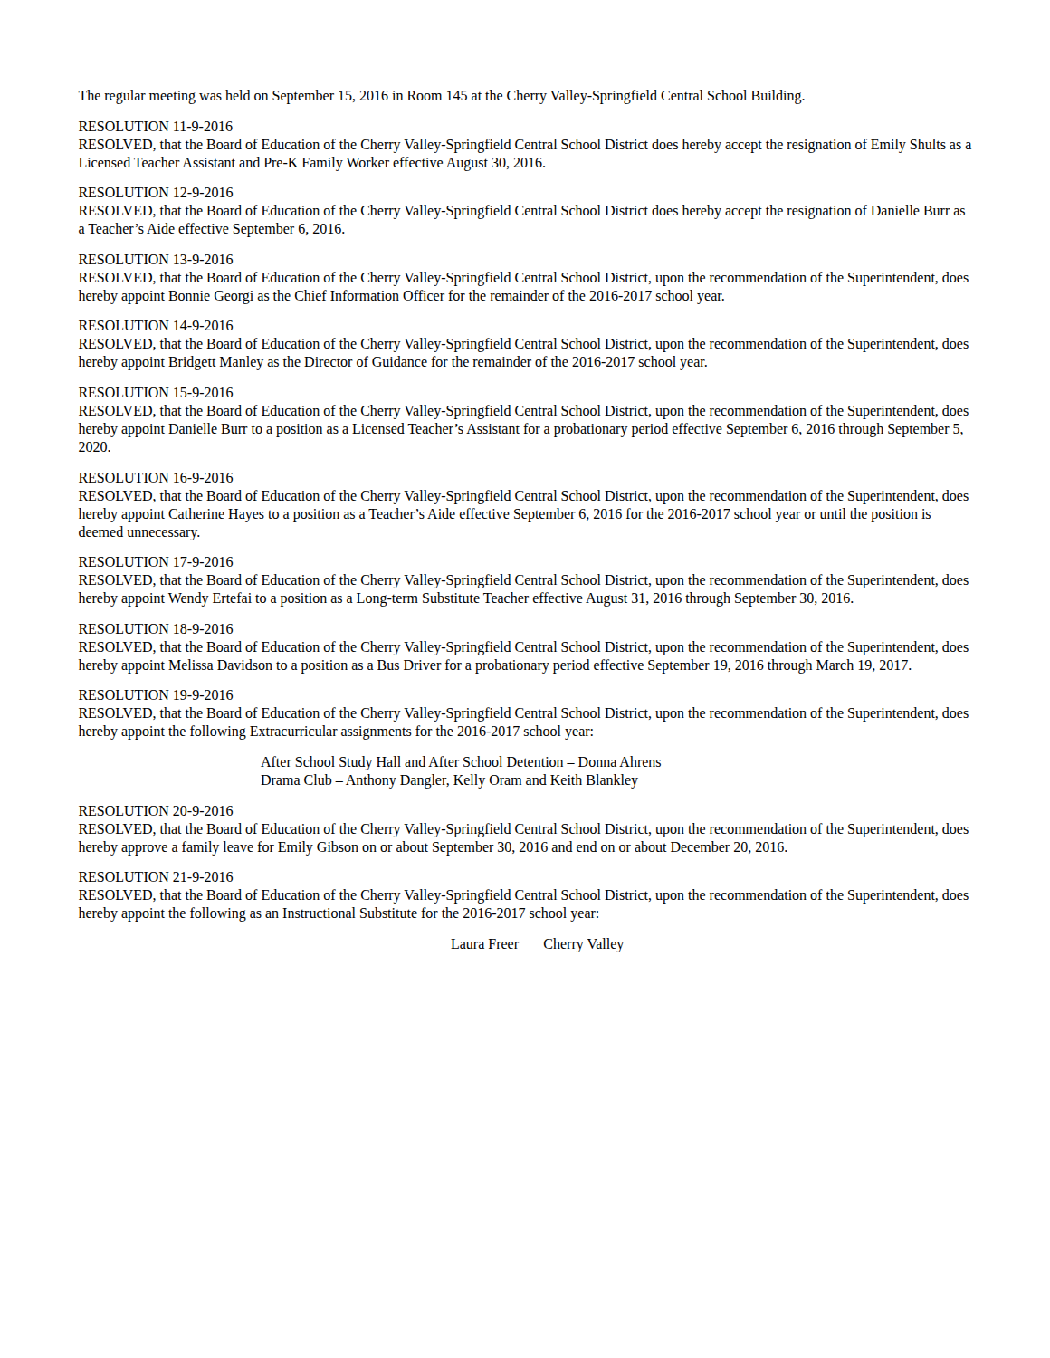The regular meeting was held on September 15, 2016 in Room 145 at the Cherry Valley-Springfield Central School Building.
RESOLUTION 11-9-2016
RESOLVED, that the Board of Education of the Cherry Valley-Springfield Central School District does hereby accept the resignation of Emily Shults as a Licensed Teacher Assistant and Pre-K Family Worker effective August 30, 2016.
RESOLUTION 12-9-2016
RESOLVED, that the Board of Education of the Cherry Valley-Springfield Central School District does hereby accept the resignation of Danielle Burr as a Teacher’s Aide effective September 6, 2016.
RESOLUTION 13-9-2016
RESOLVED, that the Board of Education of the Cherry Valley-Springfield Central School District, upon the recommendation of the Superintendent, does hereby appoint Bonnie Georgi as the Chief Information Officer for the remainder of the 2016-2017 school year.
RESOLUTION 14-9-2016
RESOLVED, that the Board of Education of the Cherry Valley-Springfield Central School District, upon the recommendation of the Superintendent, does hereby appoint Bridgett Manley as the Director of Guidance for the remainder of the 2016-2017 school year.
RESOLUTION 15-9-2016
RESOLVED, that the Board of Education of the Cherry Valley-Springfield Central School District, upon the recommendation of the Superintendent, does hereby appoint Danielle Burr to a position as a Licensed Teacher’s Assistant for a probationary period effective September 6, 2016 through September 5, 2020.
RESOLUTION 16-9-2016
RESOLVED, that the Board of Education of the Cherry Valley-Springfield Central School District, upon the recommendation of the Superintendent, does hereby appoint Catherine Hayes to a position as a Teacher’s Aide effective September 6, 2016 for the 2016-2017 school year or until the position is deemed unnecessary.
RESOLUTION 17-9-2016
RESOLVED, that the Board of Education of the Cherry Valley-Springfield Central School District, upon the recommendation of the Superintendent, does hereby appoint Wendy Ertefai to a position as a Long-term Substitute Teacher effective August 31, 2016 through September 30, 2016.
RESOLUTION 18-9-2016
RESOLVED, that the Board of Education of the Cherry Valley-Springfield Central School District, upon the recommendation of the Superintendent, does hereby appoint Melissa Davidson to a position as a Bus Driver for a probationary period effective September 19, 2016 through March 19, 2017.
RESOLUTION 19-9-2016
RESOLVED, that the Board of Education of the Cherry Valley-Springfield Central School District, upon the recommendation of the Superintendent, does hereby appoint the following Extracurricular assignments for the 2016-2017 school year:
After School Study Hall and After School Detention – Donna Ahrens
Drama Club – Anthony Dangler, Kelly Oram and Keith Blankley
RESOLUTION 20-9-2016
RESOLVED, that the Board of Education of the Cherry Valley-Springfield Central School District, upon the recommendation of the Superintendent, does hereby approve a family leave for Emily Gibson on or about September 30, 2016 and end on or about December 20, 2016.
RESOLUTION 21-9-2016
RESOLVED, that the Board of Education of the Cherry Valley-Springfield Central School District, upon the recommendation of the Superintendent, does hereby appoint the following as an Instructional Substitute for the 2016-2017 school year:
Laura Freer Cherry Valley